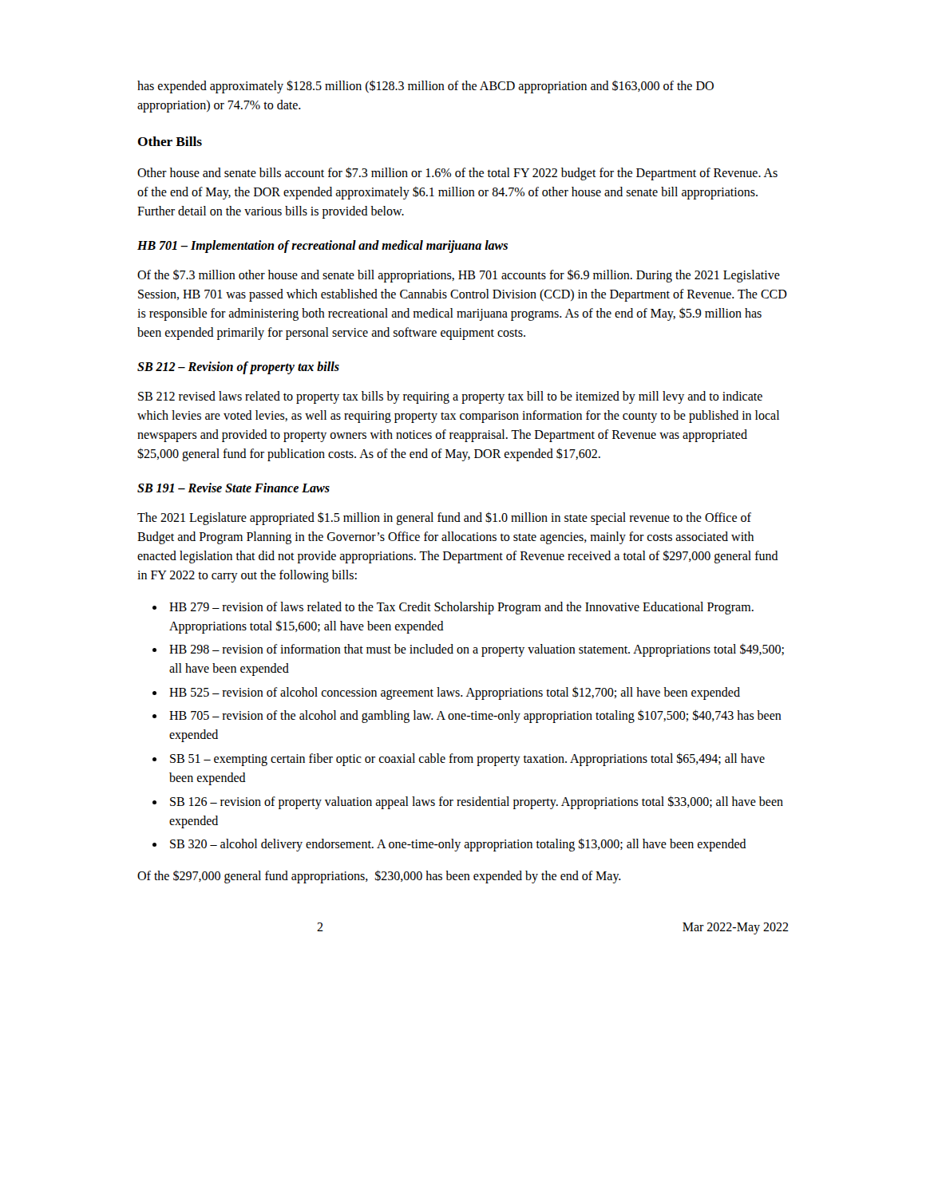has expended approximately $128.5 million ($128.3 million of the ABCD appropriation and $163,000 of the DO appropriation) or 74.7% to date.
Other Bills
Other house and senate bills account for $7.3 million or 1.6% of the total FY 2022 budget for the Department of Revenue. As of the end of May, the DOR expended approximately $6.1 million or 84.7% of other house and senate bill appropriations. Further detail on the various bills is provided below.
HB 701 – Implementation of recreational and medical marijuana laws
Of the $7.3 million other house and senate bill appropriations, HB 701 accounts for $6.9 million. During the 2021 Legislative Session, HB 701 was passed which established the Cannabis Control Division (CCD) in the Department of Revenue. The CCD is responsible for administering both recreational and medical marijuana programs. As of the end of May, $5.9 million has been expended primarily for personal service and software equipment costs.
SB 212 – Revision of property tax bills
SB 212 revised laws related to property tax bills by requiring a property tax bill to be itemized by mill levy and to indicate which levies are voted levies, as well as requiring property tax comparison information for the county to be published in local newspapers and provided to property owners with notices of reappraisal. The Department of Revenue was appropriated $25,000 general fund for publication costs. As of the end of May, DOR expended $17,602.
SB 191 – Revise State Finance Laws
The 2021 Legislature appropriated $1.5 million in general fund and $1.0 million in state special revenue to the Office of Budget and Program Planning in the Governor’s Office for allocations to state agencies, mainly for costs associated with enacted legislation that did not provide appropriations. The Department of Revenue received a total of $297,000 general fund in FY 2022 to carry out the following bills:
HB 279 – revision of laws related to the Tax Credit Scholarship Program and the Innovative Educational Program. Appropriations total $15,600; all have been expended
HB 298 – revision of information that must be included on a property valuation statement. Appropriations total $49,500; all have been expended
HB 525 – revision of alcohol concession agreement laws. Appropriations total $12,700; all have been expended
HB 705 – revision of the alcohol and gambling law. A one-time-only appropriation totaling $107,500; $40,743 has been expended
SB 51 – exempting certain fiber optic or coaxial cable from property taxation. Appropriations total $65,494; all have been expended
SB 126 – revision of property valuation appeal laws for residential property. Appropriations total $33,000; all have been expended
SB 320 – alcohol delivery endorsement. A one-time-only appropriation totaling $13,000; all have been expended
Of the $297,000 general fund appropriations, $230,000 has been expended by the end of May.
2 Mar 2022-May 2022